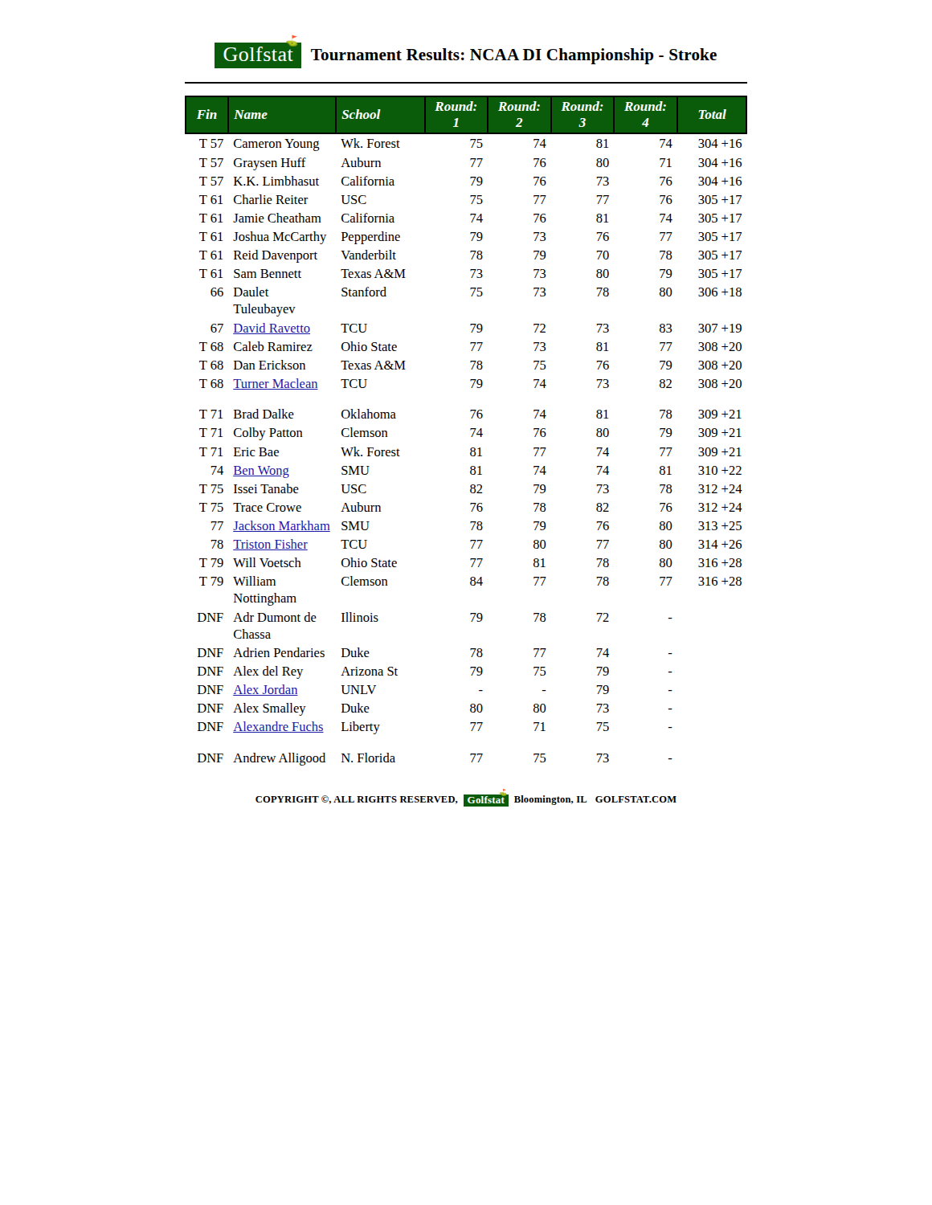Golfstat⛳
Tournament Results: NCAA DI Championship - Stroke
| Fin | Name | School | Round: 1 | Round: 2 | Round: 3 | Round: 4 | Total |
| --- | --- | --- | --- | --- | --- | --- | --- |
| T 57 | Cameron Young | Wk. Forest | 75 | 74 | 81 | 74 | 304 +16 |
| T 57 | Graysen Huff | Auburn | 77 | 76 | 80 | 71 | 304 +16 |
| T 57 | K.K. Limbhasut | California | 79 | 76 | 73 | 76 | 304 +16 |
| T 61 | Charlie Reiter | USC | 75 | 77 | 77 | 76 | 305 +17 |
| T 61 | Jamie Cheatham | California | 74 | 76 | 81 | 74 | 305 +17 |
| T 61 | Joshua McCarthy | Pepperdine | 79 | 73 | 76 | 77 | 305 +17 |
| T 61 | Reid Davenport | Vanderbilt | 78 | 79 | 70 | 78 | 305 +17 |
| T 61 | Sam Bennett | Texas A&M | 73 | 73 | 80 | 79 | 305 +17 |
| 66 | Daulet Tuleubayev | Stanford | 75 | 73 | 78 | 80 | 306 +18 |
| 67 | David Ravetto | TCU | 79 | 72 | 73 | 83 | 307 +19 |
| T 68 | Caleb Ramirez | Ohio State | 77 | 73 | 81 | 77 | 308 +20 |
| T 68 | Dan Erickson | Texas A&M | 78 | 75 | 76 | 79 | 308 +20 |
| T 68 | Turner Maclean | TCU | 79 | 74 | 73 | 82 | 308 +20 |
| T 71 | Brad Dalke | Oklahoma | 76 | 74 | 81 | 78 | 309 +21 |
| T 71 | Colby Patton | Clemson | 74 | 76 | 80 | 79 | 309 +21 |
| T 71 | Eric Bae | Wk. Forest | 81 | 77 | 74 | 77 | 309 +21 |
| 74 | Ben Wong | SMU | 81 | 74 | 74 | 81 | 310 +22 |
| T 75 | Issei Tanabe | USC | 82 | 79 | 73 | 78 | 312 +24 |
| T 75 | Trace Crowe | Auburn | 76 | 78 | 82 | 76 | 312 +24 |
| 77 | Jackson Markham | SMU | 78 | 79 | 76 | 80 | 313 +25 |
| 78 | Triston Fisher | TCU | 77 | 80 | 77 | 80 | 314 +26 |
| T 79 | Will Voetsch | Ohio State | 77 | 81 | 78 | 80 | 316 +28 |
| T 79 | William Nottingham | Clemson | 84 | 77 | 78 | 77 | 316 +28 |
| DNF | Adr Dumont de Chassa | Illinois | 79 | 78 | 72 | - | |
| DNF | Adrien Pendaries | Duke | 78 | 77 | 74 | - | |
| DNF | Alex del Rey | Arizona St | 79 | 75 | 79 | - | |
| DNF | Alex Jordan | UNLV | - | - | 79 | - | |
| DNF | Alex Smalley | Duke | 80 | 80 | 73 | - | |
| DNF | Alexandre Fuchs | Liberty | 77 | 71 | 75 | - | |
| DNF | Andrew Alligood | N. Florida | 77 | 75 | 73 | - | |
COPYRIGHT ©, ALL RIGHTS RESERVED, Golfstat⛳ Bloomington, IL GOLFSTAT.COM